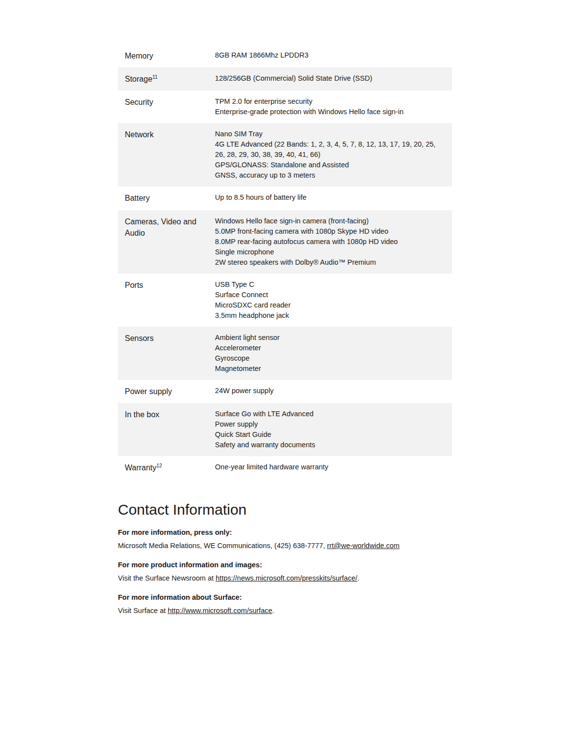| Memory | 8GB RAM 1866Mhz LPDDR3 |
| Storage 11 | 128/256GB (Commercial) Solid State Drive (SSD) |
| Security | TPM 2.0 for enterprise security Enterprise-grade protection with Windows Hello face sign-in |
| Network | Nano SIM Tray 4G LTE Advanced (22 Bands: 1, 2, 3, 4, 5, 7, 8, 12, 13, 17, 19, 20, 25, 26, 28, 29, 30, 38, 39, 40, 41, 66) GPS/GLONASS: Standalone and Assisted GNSS, accuracy up to 3 meters |
| Battery | Up to 8.5 hours of battery life |
| Cameras, Video and Audio | Windows Hello face sign-in camera (front-facing) 5.0MP front-facing camera with 1080p Skype HD video 8.0MP rear-facing autofocus camera with 1080p HD video Single microphone 2W stereo speakers with Dolby® Audio™ Premium |
| Ports | USB Type C Surface Connect MicroSDXC card reader 3.5mm headphone jack |
| Sensors | Ambient light sensor Accelerometer Gyroscope Magnetometer |
| Power supply | 24W power supply |
| In the box | Surface Go with LTE Advanced Power supply Quick Start Guide Safety and warranty documents |
| Warranty 12 | One-year limited hardware warranty |
Contact Information
For more information, press only:
Microsoft Media Relations, WE Communications, (425) 638-7777, rrt@we-worldwide.com
For more product information and images:
Visit the Surface Newsroom at https://news.microsoft.com/presskits/surface/.
For more information about Surface:
Visit Surface at http://www.microsoft.com/surface.